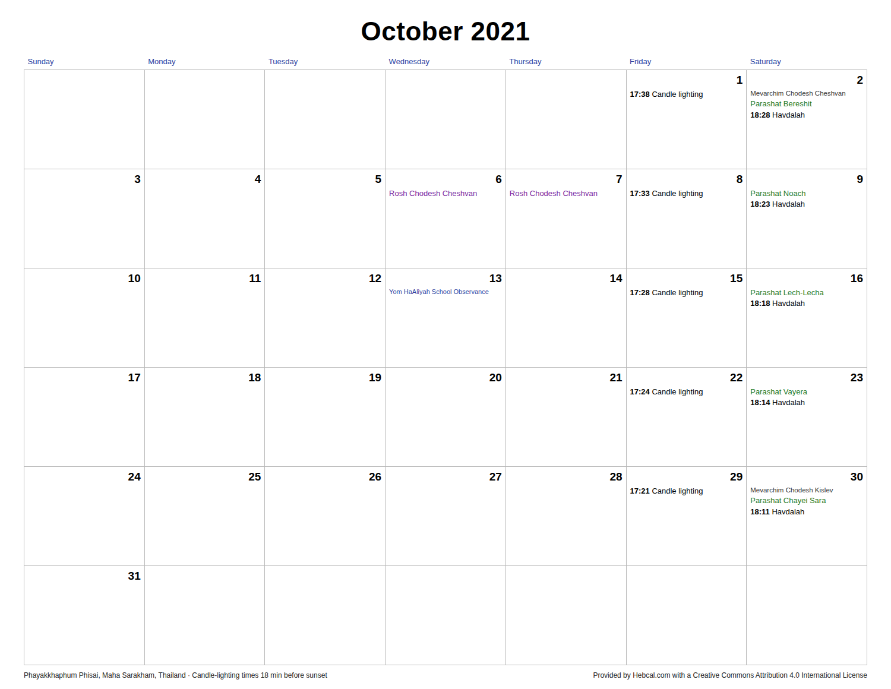October 2021
| Sunday | Monday | Tuesday | Wednesday | Thursday | Friday | Saturday |
| --- | --- | --- | --- | --- | --- | --- |
| | | | | | 1 17:38 Candle lighting | 2 Mevarchim Chodesh Cheshvan Parashat Bereshit 18:28 Havdalah |
| 3 | 4 | 5 | 6 Rosh Chodesh Cheshvan | 7 Rosh Chodesh Cheshvan | 8 17:33 Candle lighting | 9 Parashat Noach 18:23 Havdalah |
| 10 | 11 | 12 | 13 Yom HaAliyah School Observance | 14 | 15 17:28 Candle lighting | 16 Parashat Lech-Lecha 18:18 Havdalah |
| 17 | 18 | 19 | 20 | 21 | 22 17:24 Candle lighting | 23 Parashat Vayera 18:14 Havdalah |
| 24 | 25 | 26 | 27 | 28 | 29 17:21 Candle lighting | 30 Mevarchim Chodesh Kislev Parashat Chayei Sara 18:11 Havdalah |
| 31 | | | | | | |
Phayakkhaphum Phisai, Maha Sarakham, Thailand · Candle-lighting times 18 min before sunset
Provided by Hebcal.com with a Creative Commons Attribution 4.0 International License